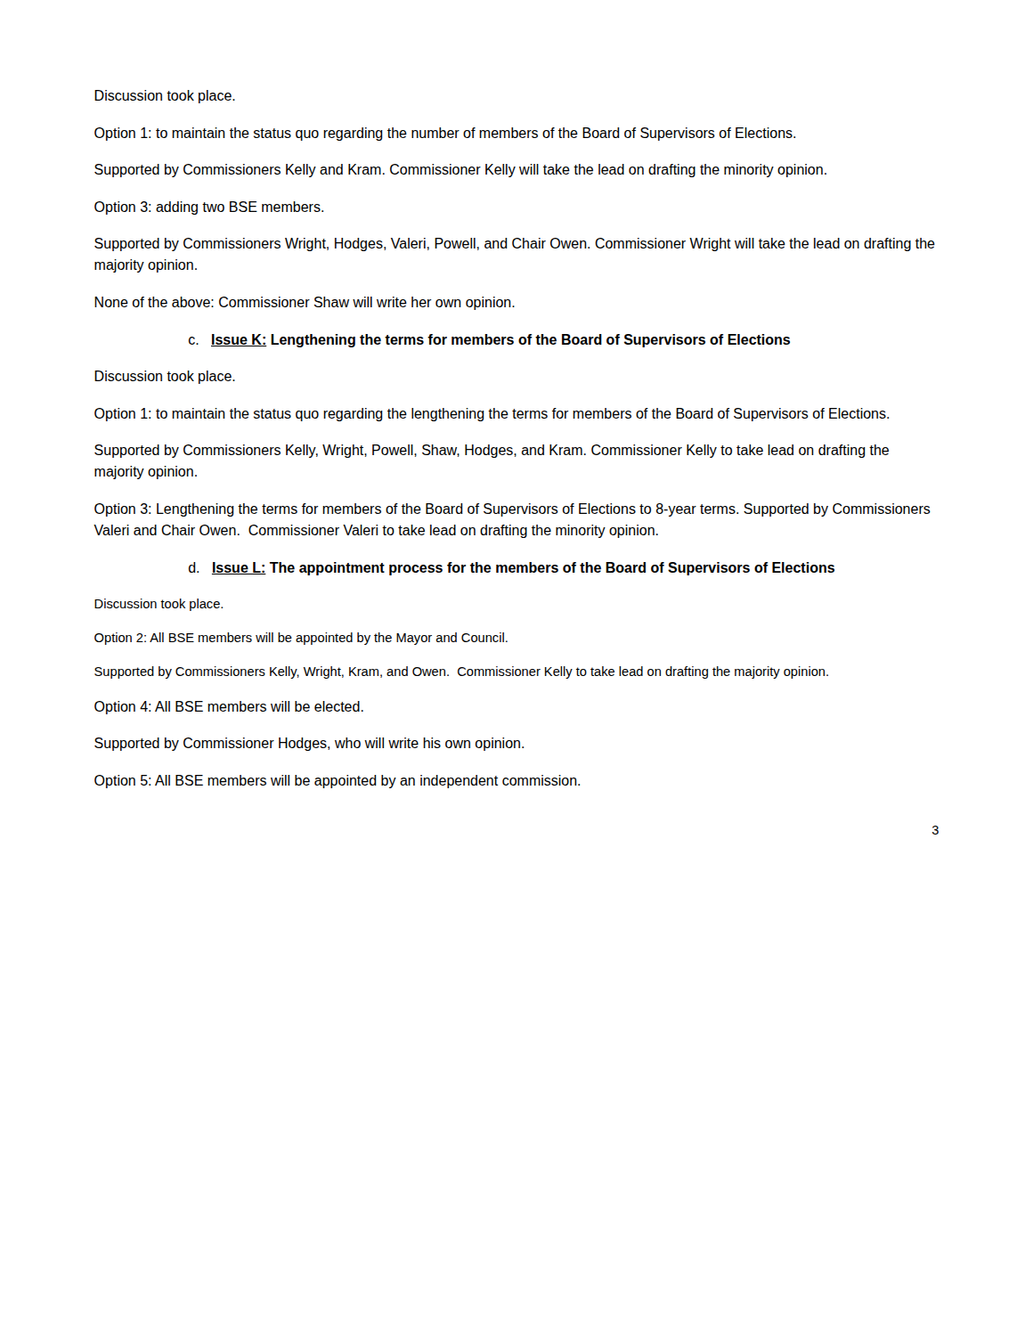Discussion took place.
Option 1: to maintain the status quo regarding the number of members of the Board of Supervisors of Elections.
Supported by Commissioners Kelly and Kram. Commissioner Kelly will take the lead on drafting the minority opinion.
Option 3: adding two BSE members.
Supported by Commissioners Wright, Hodges, Valeri, Powell, and Chair Owen. Commissioner Wright will take the lead on drafting the majority opinion.
None of the above: Commissioner Shaw will write her own opinion.
c. Issue K: Lengthening the terms for members of the Board of Supervisors of Elections
Discussion took place.
Option 1: to maintain the status quo regarding the lengthening the terms for members of the Board of Supervisors of Elections.
Supported by Commissioners Kelly, Wright, Powell, Shaw, Hodges, and Kram. Commissioner Kelly to take lead on drafting the majority opinion.
Option 3: Lengthening the terms for members of the Board of Supervisors of Elections to 8-year terms. Supported by Commissioners Valeri and Chair Owen. Commissioner Valeri to take lead on drafting the minority opinion.
d. Issue L: The appointment process for the members of the Board of Supervisors of Elections
Discussion took place.
Option 2: All BSE members will be appointed by the Mayor and Council.
Supported by Commissioners Kelly, Wright, Kram, and Owen. Commissioner Kelly to take lead on drafting the majority opinion.
Option 4: All BSE members will be elected.
Supported by Commissioner Hodges, who will write his own opinion.
Option 5: All BSE members will be appointed by an independent commission.
3